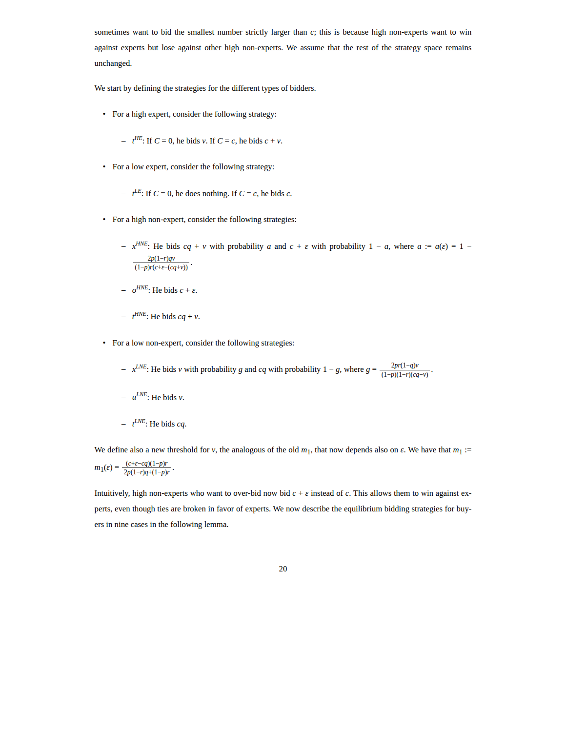sometimes want to bid the smallest number strictly larger than c; this is because high non-experts want to win against experts but lose against other high non-experts. We assume that the rest of the strategy space remains unchanged.
We start by defining the strategies for the different types of bidders.
For a high expert, consider the following strategy:
tHE: If C = 0, he bids v. If C = c, he bids c + v.
For a low expert, consider the following strategy:
tLE: If C = 0, he does nothing. If C = c, he bids c.
For a high non-expert, consider the following strategies:
xHNE: He bids cq + v with probability a and c + ε with probability 1 − a, where a := a(ε) = 1 − 2p(1−r)qv(1−p)r(c+ε−(cq+v)).
oHNE: He bids c + ε.
tHNE: He bids cq + v.
For a low non-expert, consider the following strategies:
xLNE: He bids v with probability g and cq with probability 1 − g, where g = 2pr(1−q)v(1−p)(1−r)(cq−v).
uLNE: He bids v.
tLNE: He bids cq.
We define also a new threshold for v, the analogous of the old m1, that now depends also on ε. We have that m1 := m1(ε) = (c+ε−cq)(1−p)r 2p(1−r)q+(1−p)r.
Intuitively, high non-experts who want to over-bid now bid c + ε instead of c. This allows them to win against experts, even though ties are broken in favor of experts. We now describe the equilibrium bidding strategies for buyers in nine cases in the following lemma.
20